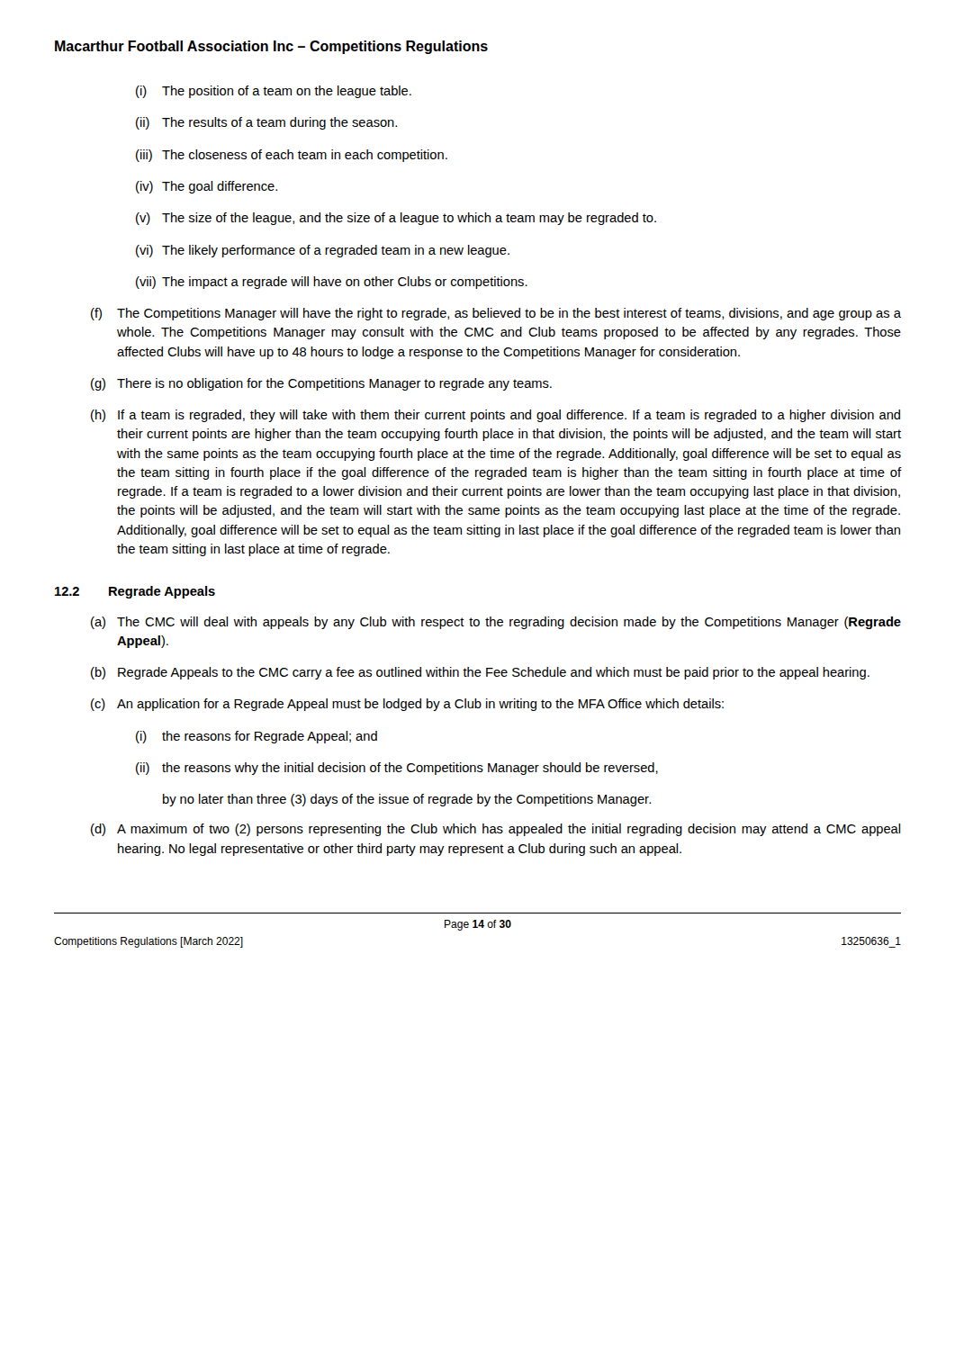Macarthur Football Association Inc – Competitions Regulations
(i)
The position of a team on the league table.
(ii)
The results of a team during the season.
(iii)
The closeness of each team in each competition.
(iv)
The goal difference.
(v)
The size of the league, and the size of a league to which a team may be regraded to.
(vi)
The likely performance of a regraded team in a new league.
(vii)
The impact a regrade will have on other Clubs or competitions.
(f)
The Competitions Manager will have the right to regrade, as believed to be in the best interest of teams, divisions, and age group as a whole. The Competitions Manager may consult with the CMC and Club teams proposed to be affected by any regrades. Those affected Clubs will have up to 48 hours to lodge a response to the Competitions Manager for consideration.
(g)
There is no obligation for the Competitions Manager to regrade any teams.
(h)
If a team is regraded, they will take with them their current points and goal difference. If a team is regraded to a higher division and their current points are higher than the team occupying fourth place in that division, the points will be adjusted, and the team will start with the same points as the team occupying fourth place at the time of the regrade. Additionally, goal difference will be set to equal as the team sitting in fourth place if the goal difference of the regraded team is higher than the team sitting in fourth place at time of regrade. If a team is regraded to a lower division and their current points are lower than the team occupying last place in that division, the points will be adjusted, and the team will start with the same points as the team occupying last place at the time of the regrade. Additionally, goal difference will be set to equal as the team sitting in last place if the goal difference of the regraded team is lower than the team sitting in last place at time of regrade.
12.2 Regrade Appeals
(a)
The CMC will deal with appeals by any Club with respect to the regrading decision made by the Competitions Manager (Regrade Appeal).
(b)
Regrade Appeals to the CMC carry a fee as outlined within the Fee Schedule and which must be paid prior to the appeal hearing.
(c)
An application for a Regrade Appeal must be lodged by a Club in writing to the MFA Office which details:
(i)
the reasons for Regrade Appeal; and
(ii)
the reasons why the initial decision of the Competitions Manager should be reversed,
by no later than three (3) days of the issue of regrade by the Competitions Manager.
(d)
A maximum of two (2) persons representing the Club which has appealed the initial regrading decision may attend a CMC appeal hearing. No legal representative or other third party may represent a Club during such an appeal.
Page 14 of 30
Competitions Regulations [March 2022]
13250636_1